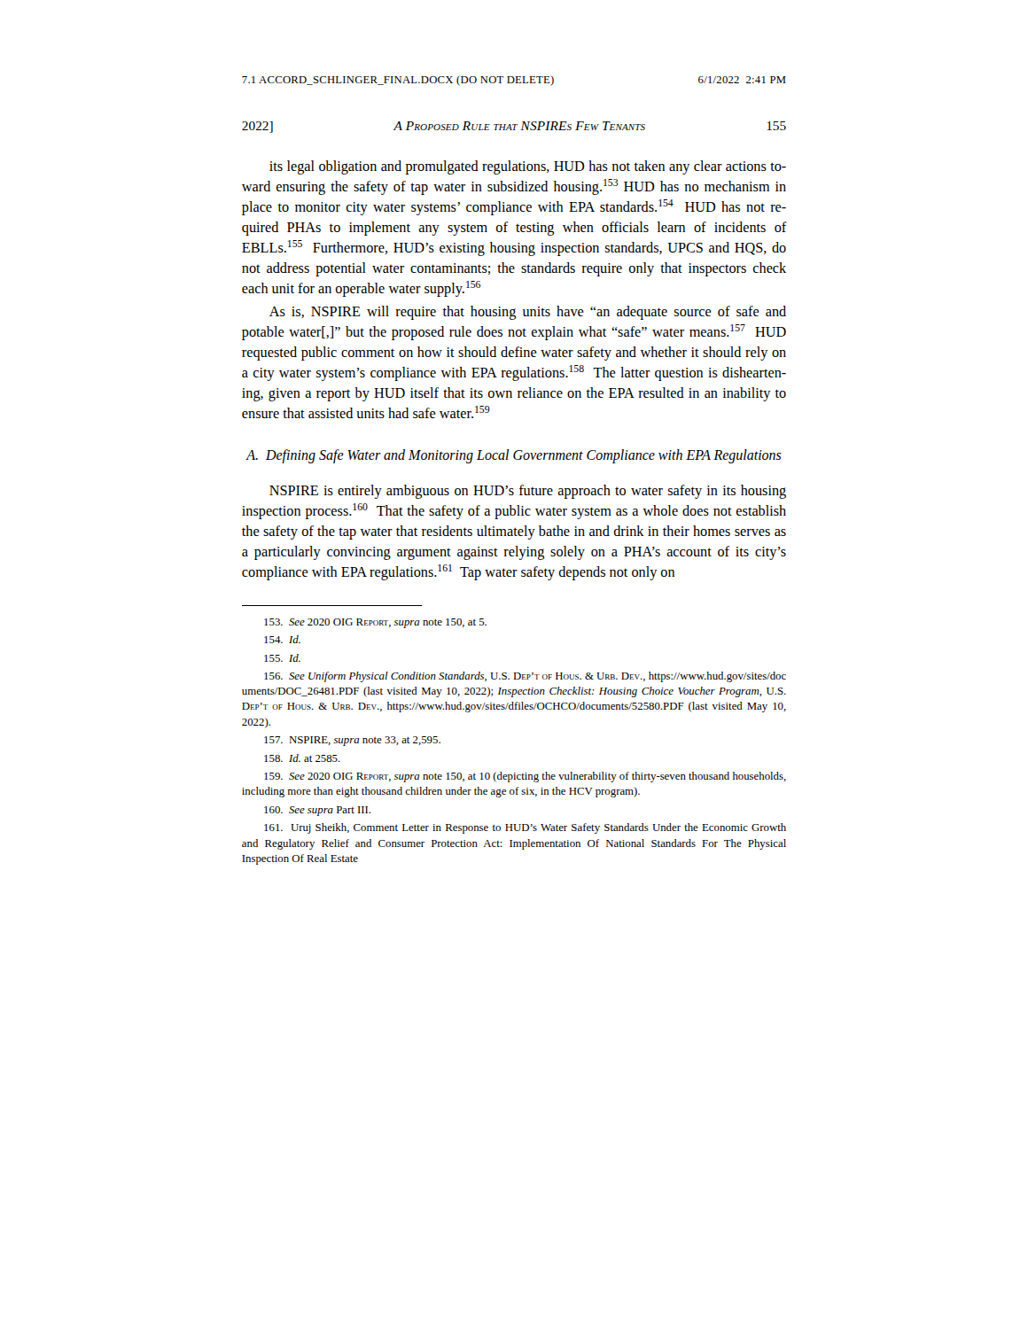7.1 Accord_Schlinger_final.docx (Do Not Delete) 6/1/2022 2:41 PM
2022] A Proposed Rule that NSPIREs Few Tenants 155
its legal obligation and promulgated regulations, HUD has not taken any clear actions toward ensuring the safety of tap water in subsidized housing.153 HUD has no mechanism in place to monitor city water systems’ compliance with EPA standards.154 HUD has not required PHAs to implement any system of testing when officials learn of incidents of EBLLs.155 Furthermore, HUD’s existing housing inspection standards, UPCS and HQS, do not address potential water contaminants; the standards require only that inspectors check each unit for an operable water supply.156
As is, NSPIRE will require that housing units have “an adequate source of safe and potable water[,]” but the proposed rule does not explain what “safe” water means.157 HUD requested public comment on how it should define water safety and whether it should rely on a city water system’s compliance with EPA regulations.158 The latter question is disheartening, given a report by HUD itself that its own reliance on the EPA resulted in an inability to ensure that assisted units had safe water.159
A. Defining Safe Water and Monitoring Local Government Compliance with EPA Regulations
NSPIRE is entirely ambiguous on HUD’s future approach to water safety in its housing inspection process.160 That the safety of a public water system as a whole does not establish the safety of the tap water that residents ultimately bathe in and drink in their homes serves as a particularly convincing argument against relying solely on a PHA’s account of its city’s compliance with EPA regulations.161 Tap water safety depends not only on
153. See 2020 OIG Report, supra note 150, at 5.
154. Id.
155. Id.
156. See Uniform Physical Condition Standards, U.S. Dep’t of Hous. & Urb. Dev., https://www.hud.gov/sites/documents/DOC_26481.PDF (last visited May 10, 2022); Inspection Checklist: Housing Choice Voucher Program, U.S. Dep’t of Hous. & Urb. Dev., https://www.hud.gov/sites/dfiles/OCHCO/documents/52580.PDF (last visited May 10, 2022).
157. NSPIRE, supra note 33, at 2,595.
158. Id. at 2585.
159. See 2020 OIG Report, supra note 150, at 10 (depicting the vulnerability of thirty-seven thousand households, including more than eight thousand children under the age of six, in the HCV program).
160. See supra Part III.
161. Uruj Sheikh, Comment Letter in Response to HUD’s Water Safety Standards Under the Economic Growth and Regulatory Relief and Consumer Protection Act: Implementation Of National Standards For The Physical Inspection Of Real Estate